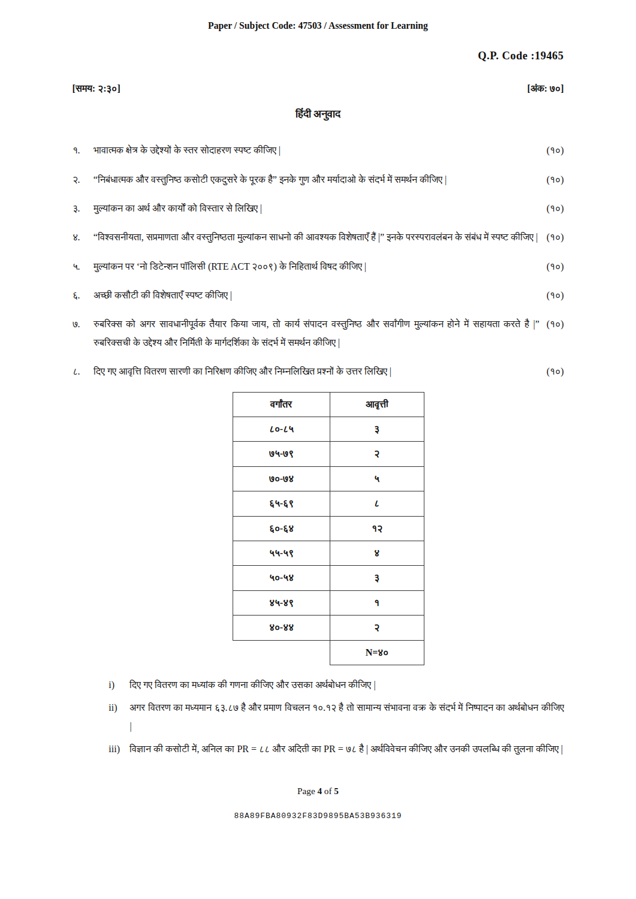Paper / Subject Code: 47503 / Assessment for Learning
Q.P. Code :19465
[समय: २:३०] [अंक: ७०]
हिंदी अनुवाद
(१०) भावात्मक क्षेत्र के उद्देश्यों के स्तर सोदाहरण स्पष्ट कीजिए |
(१०)“निबंधात्मक और वस्तुनिष्ठ कसोटी एकदुसरे के पूरक है” इनके गुण और मर्यादाओ के संदर्भ में समर्थन कीजिए |
(१०) मुल्यांकन का अर्थ और कार्यों को विस्तार से लिखिए |
(१०)“विश्वसनीयता, सप्रमाणता और वस्तुनिष्ठता मुल्यांकन साधनो की आवश्यक विशेषताएँ हैं |” इनके परस्परावलंबन के संबंध में स्पष्ट कीजिए |
(१०) मुल्यांकन पर ‘नो डिटेन्शन पॉलिसी (RTE ACT २००९) के निहितार्थ विषद कीजिए |
(१०) अच्छी कसौटी की विशेषताएँ स्पष्ट कीजिए |
(१०) रुबरिक्स को अगर सावधानीपूर्वक तैयार किया जाय, तो कार्य संपादन वस्तुनिष्ठ और सर्वांगीण मुल्यांकन होने में सहायता करते है |” रुबरिक्सची के उद्देश्य और निर्मिती के मार्गदर्शिका के संदर्भ में समर्थन कीजिए |
(१०) दिए गए आवृत्ति वितरण सारणी का निरिक्षण कीजिए और निम्नलिखित प्रश्नों के उत्तर लिखिए |
| वर्गांतर | आवृत्ती |
| --- | --- |
| ८०-८५ | ३ |
| ७५-७९ | २ |
| ७०-७४ | ५ |
| ६५-६९ | ८ |
| ६०-६४ | १२ |
| ५५-५९ | ४ |
| ५०-५४ | ३ |
| ४५-४९ | १ |
| ४०-४४ | २ |
| | N=४० |
दिए गए वितरण का मध्यांक की गणना कीजिए और उसका अर्थबोधन कीजिए |
अगर वितरण का मध्यमान ६३.८७ है और प्रमाण विचलन १०.१२ है तो सामान्य संभावना वक्र के संदर्भ में निष्पादन का अर्थबोधन कीजिए |
विज्ञान की कसोटी में, अनिल का PR = ८८ और अदिती का PR = ७८ है | अर्थविवेचन कीजिए और उनकी उपलब्धि की तुलना कीजिए |
Page 4 of 5
88A89FBA80932F83D9895BA53B936319